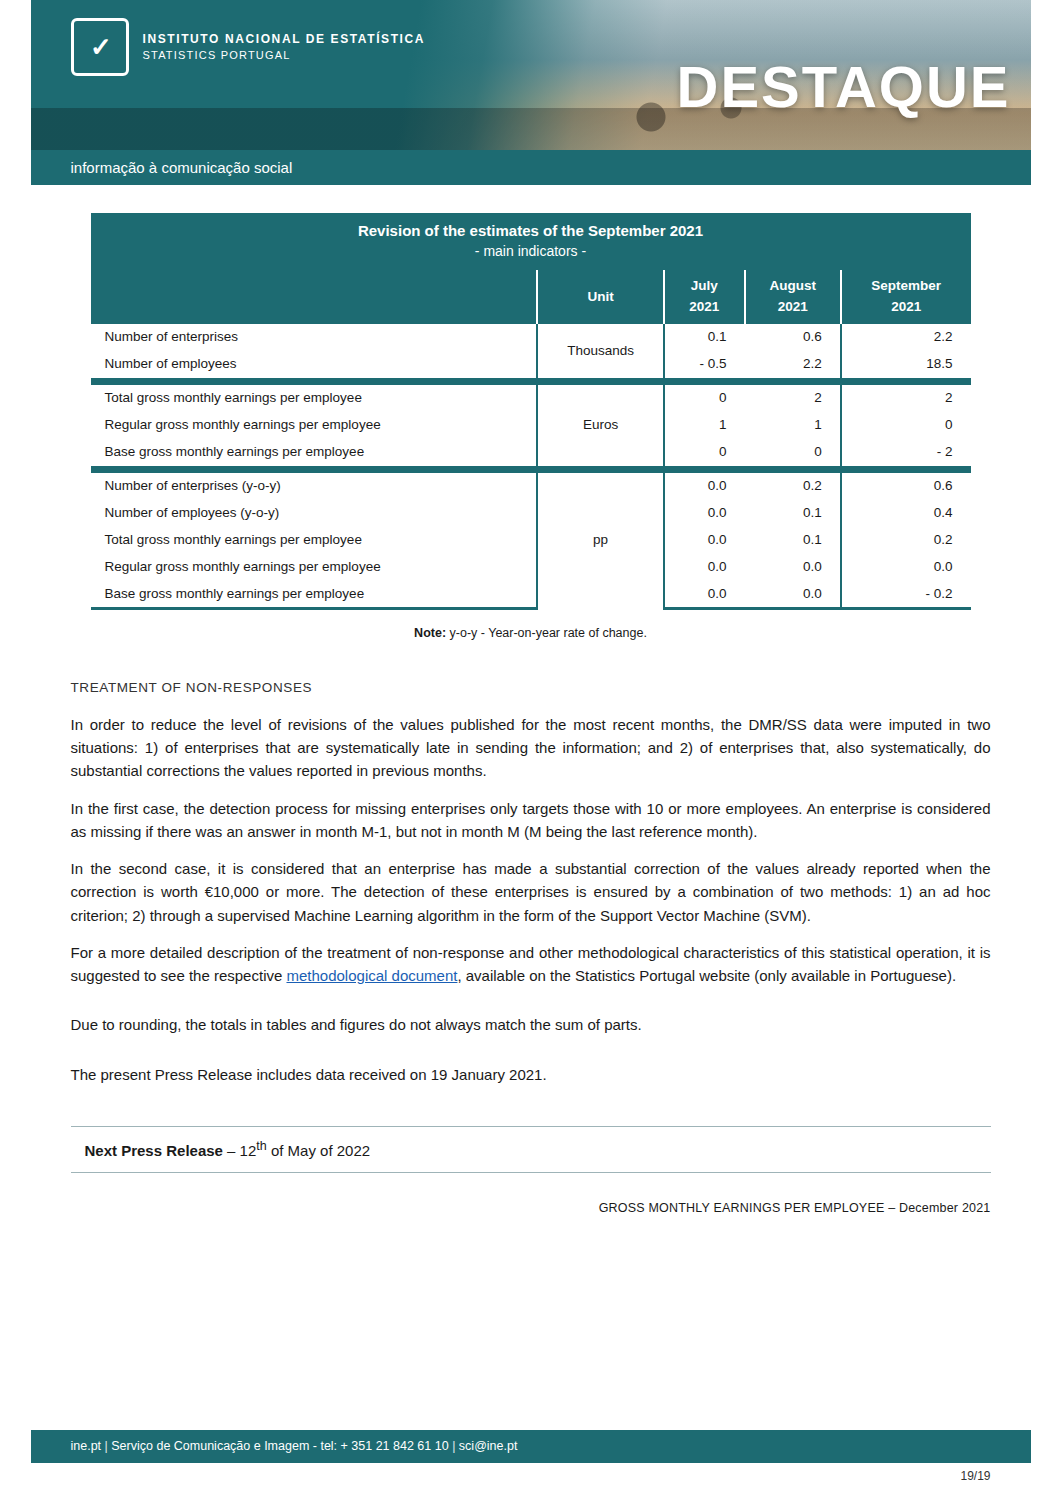✓
Instituto Nacional de Estatística Statistics Portugal
DESTAQUE
informação à comunicação social
Revision of the estimates of the September 2021 - main indicators -
| | Unit | July 2021 | August 2021 | September 2021 |
| --- | --- | --- | --- | --- |
| Number of enterprises | Thousands | 0.1 | 0.6 | 2.2 |
| Number of employees | - 0.5 | 2.2 | 18.5 |
| Total gross monthly earnings per employee | Euros | 0 | 2 | 2 |
| Regular gross monthly earnings per employee | 1 | 1 | 0 |
| Base gross monthly earnings per employee | 0 | 0 | - 2 |
| Number of enterprises (y-o-y) | pp | 0.0 | 0.2 | 0.6 |
| Number of employees (y-o-y) | 0.0 | 0.1 | 0.4 |
| Total gross monthly earnings per employee | 0.0 | 0.1 | 0.2 |
| Regular gross monthly earnings per employee | 0.0 | 0.0 | 0.0 |
| Base gross monthly earnings per employee | 0.0 | 0.0 | - 0.2 |
Note: y-o-y - Year-on-year rate of change.
TREATMENT OF NON-RESPONSES
In order to reduce the level of revisions of the values published for the most recent months, the DMR/SS data were imputed in two situations: 1) of enterprises that are systematically late in sending the information; and 2) of enterprises that, also systematically, do substantial corrections the values reported in previous months.
In the first case, the detection process for missing enterprises only targets those with 10 or more employees. An enterprise is considered as missing if there was an answer in month M-1, but not in month M (M being the last reference month).
In the second case, it is considered that an enterprise has made a substantial correction of the values already reported when the correction is worth €10,000 or more. The detection of these enterprises is ensured by a combination of two methods: 1) an ad hoc criterion; 2) through a supervised Machine Learning algorithm in the form of the Support Vector Machine (SVM).
For a more detailed description of the treatment of non-response and other methodological characteristics of this statistical operation, it is suggested to see the respective methodological document, available on the Statistics Portugal website (only available in Portuguese).
Due to rounding, the totals in tables and figures do not always match the sum of parts.
The present Press Release includes data received on 19 January 2021.
Next Press Release – 12th of May of 2022
GROSS MONTHLY EARNINGS PER EMPLOYEE – December 2021
ine.pt | Serviço de Comunicação e Imagem - tel: + 351 21 842 61 10 | sci@ine.pt
19/19